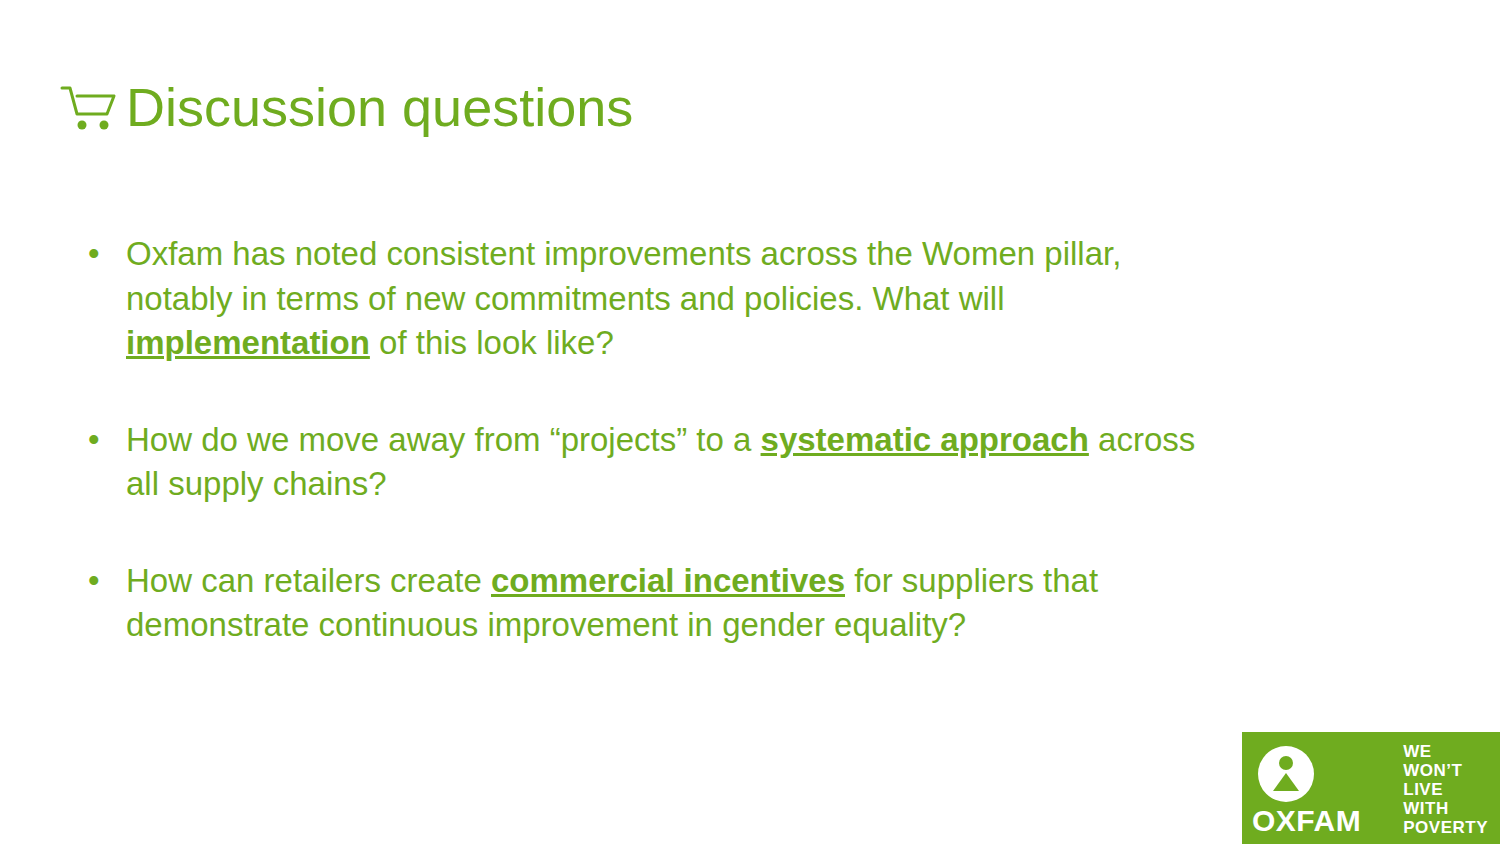Discussion questions
Oxfam has noted consistent improvements across the Women pillar, notably in terms of new commitments and policies. What will implementation of this look like?
How do we move away from “projects” to a systematic approach across all supply chains?
How can retailers create commercial incentives for suppliers that demonstrate continuous improvement in gender equality?
OXFAM
WE
WON’T
LIVE
WITH
POVERTY